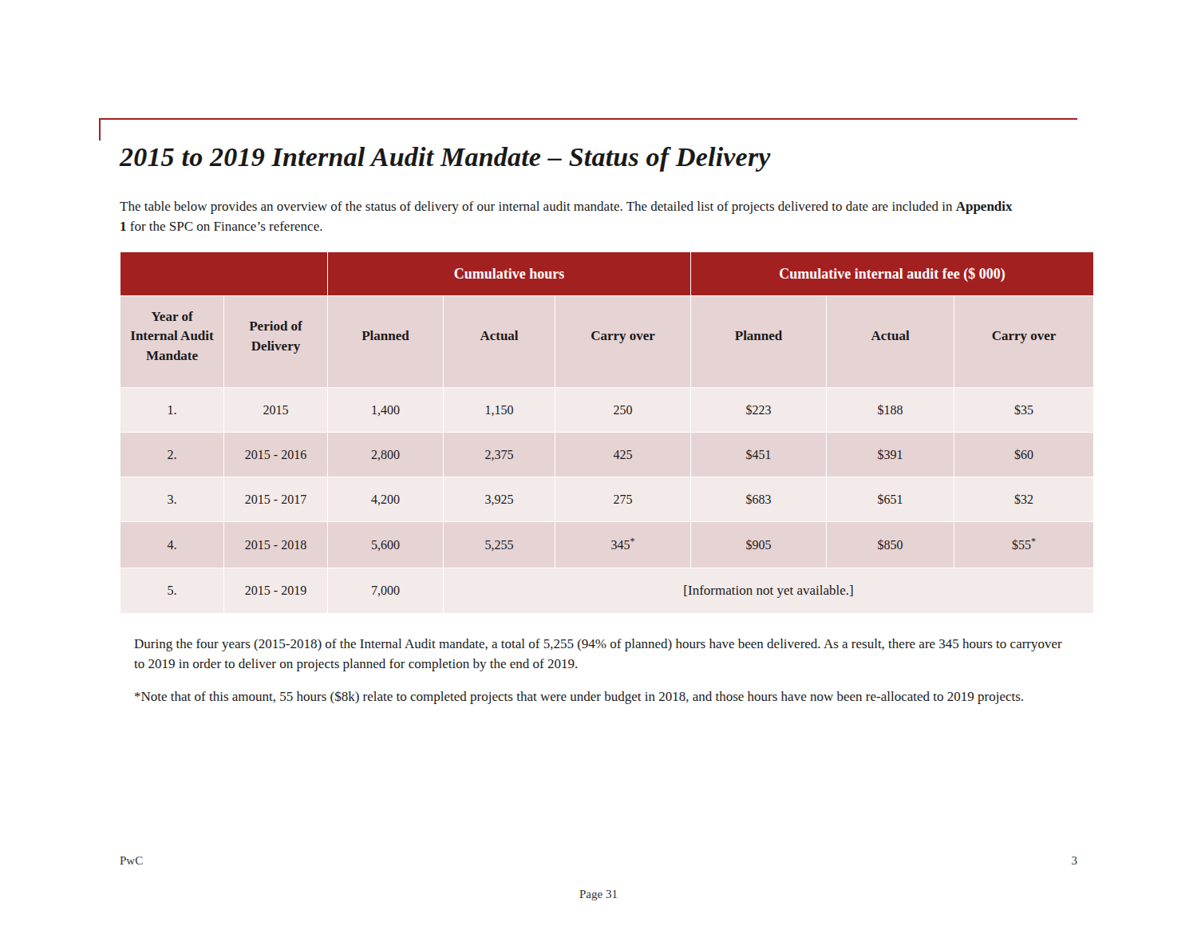2015 to 2019 Internal Audit Mandate – Status of Delivery
The table below provides an overview of the status of delivery of our internal audit mandate. The detailed list of projects delivered to date are included in Appendix 1 for the SPC on Finance’s reference.
| | Cumulative hours | Cumulative internal audit fee ($ 000) |
| --- | --- | --- |
| Year of Internal Audit Mandate | Period of Delivery | Planned | Actual | Carry over | Planned | Actual | Carry over |
| 1. | 2015 | 1,400 | 1,150 | 250 | $223 | $188 | $35 |
| 2. | 2015 - 2016 | 2,800 | 2,375 | 425 | $451 | $391 | $60 |
| 3. | 2015 - 2017 | 4,200 | 3,925 | 275 | $683 | $651 | $32 |
| 4. | 2015 - 2018 | 5,600 | 5,255 | 345 * | $905 | $850 | $55 * |
| 5. | 2015 - 2019 | 7,000 | [Information not yet available.] |
During the four years (2015-2018) of the Internal Audit mandate, a total of 5,255 (94% of planned) hours have been delivered. As a result, there are 345 hours to carryover to 2019 in order to deliver on projects planned for completion by the end of 2019.
*Note that of this amount, 55 hours ($8k) relate to completed projects that were under budget in 2018, and those hours have now been re-allocated to 2019 projects.
PwC 3
Page 31